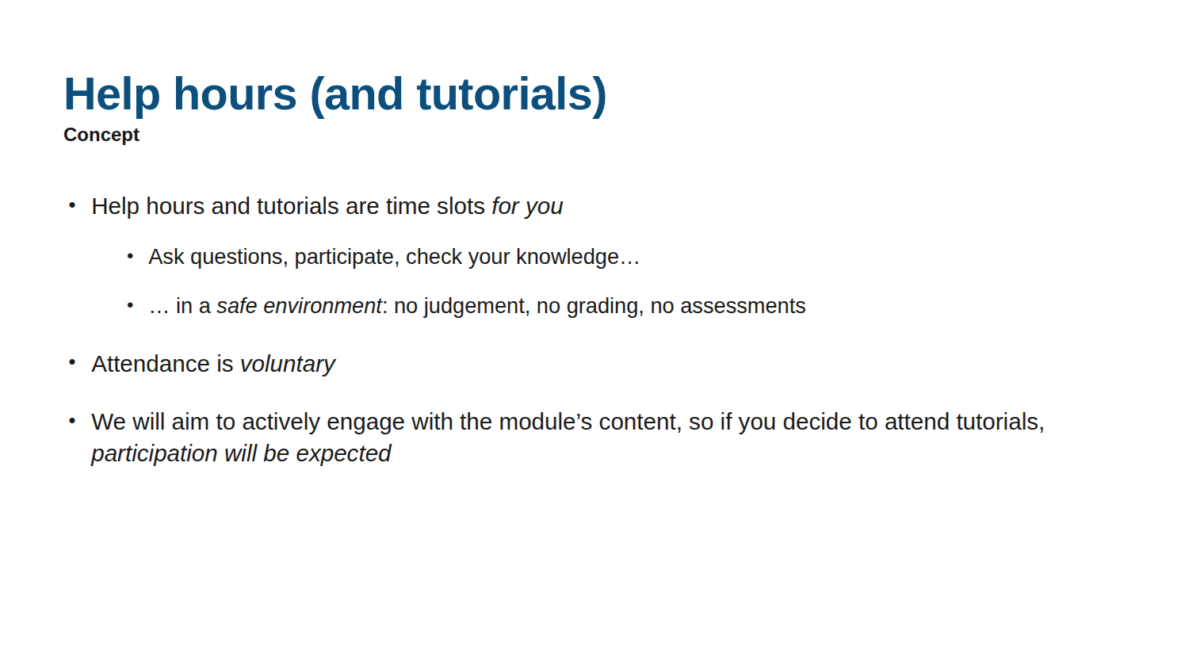Help hours (and tutorials)
Concept
Help hours and tutorials are time slots for you
Ask questions, participate, check your knowledge…
… in a safe environment: no judgement, no grading, no assessments
Attendance is voluntary
We will aim to actively engage with the module’s content, so if you decide to attend tutorials, participation will be expected